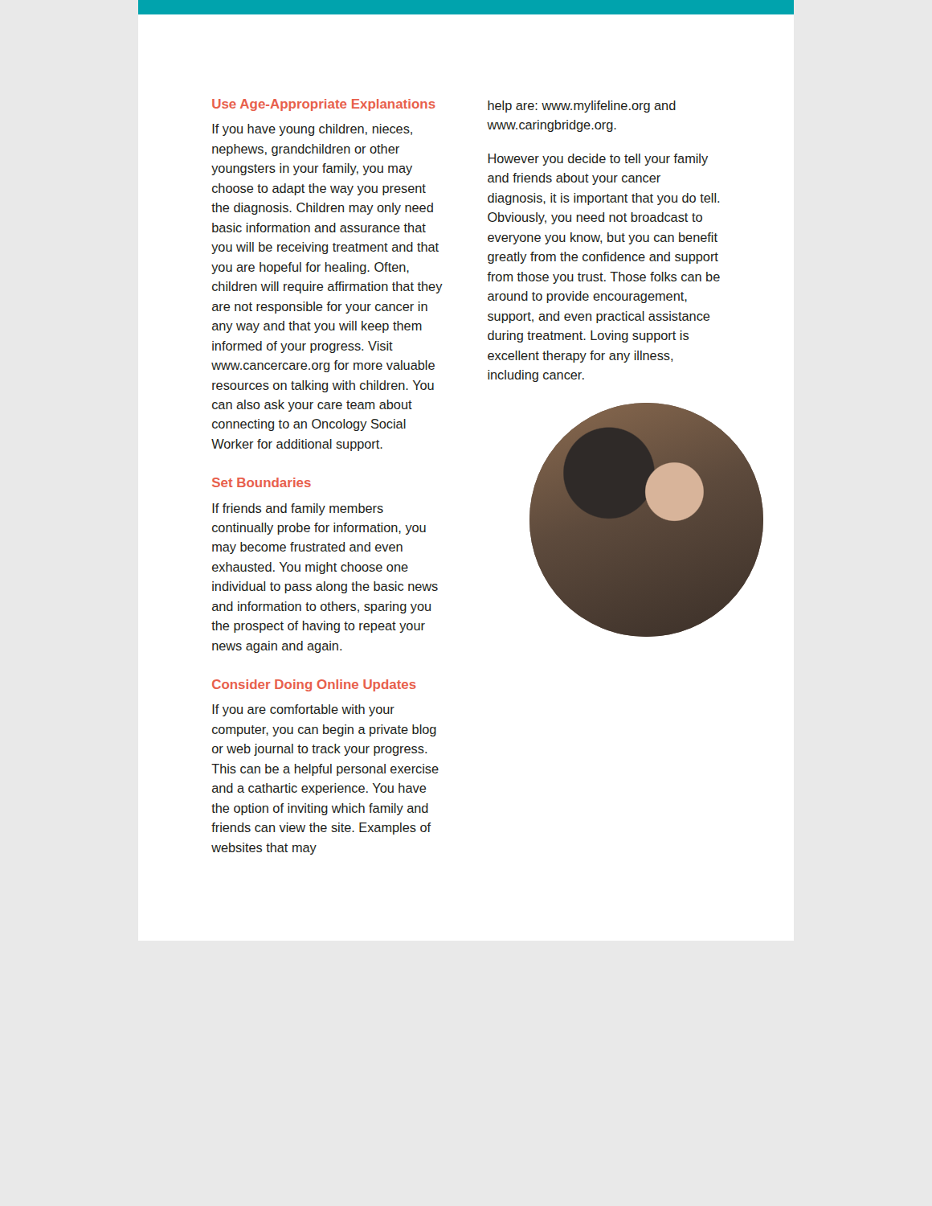Use Age-Appropriate Explanations
If you have young children, nieces, nephews, grandchildren or other youngsters in your family, you may choose to adapt the way you present the diagnosis. Children may only need basic information and assurance that you will be receiving treatment and that you are hopeful for healing. Often, children will require affirmation that they are not responsible for your cancer in any way and that you will keep them informed of your progress. Visit www.cancercare.org for more valuable resources on talking with children. You can also ask your care team about connecting to an Oncology Social Worker for additional support.
Set Boundaries
If friends and family members continually probe for information, you may become frustrated and even exhausted. You might choose one individual to pass along the basic news and information to others, sparing you the prospect of having to repeat your news again and again.
Consider Doing Online Updates
If you are comfortable with your computer, you can begin a private blog or web journal to track your progress. This can be a helpful personal exercise and a cathartic experience. You have the option of inviting which family and friends can view the site. Examples of websites that may
help are: www.mylifeline.org and www.caringbridge.org.
However you decide to tell your family and friends about your cancer diagnosis, it is important that you do tell. Obviously, you need not broadcast to everyone you know, but you can benefit greatly from the confidence and support from those you trust. Those folks can be around to provide encouragement, support, and even practical assistance during treatment. Loving support is excellent therapy for any illness, including cancer.